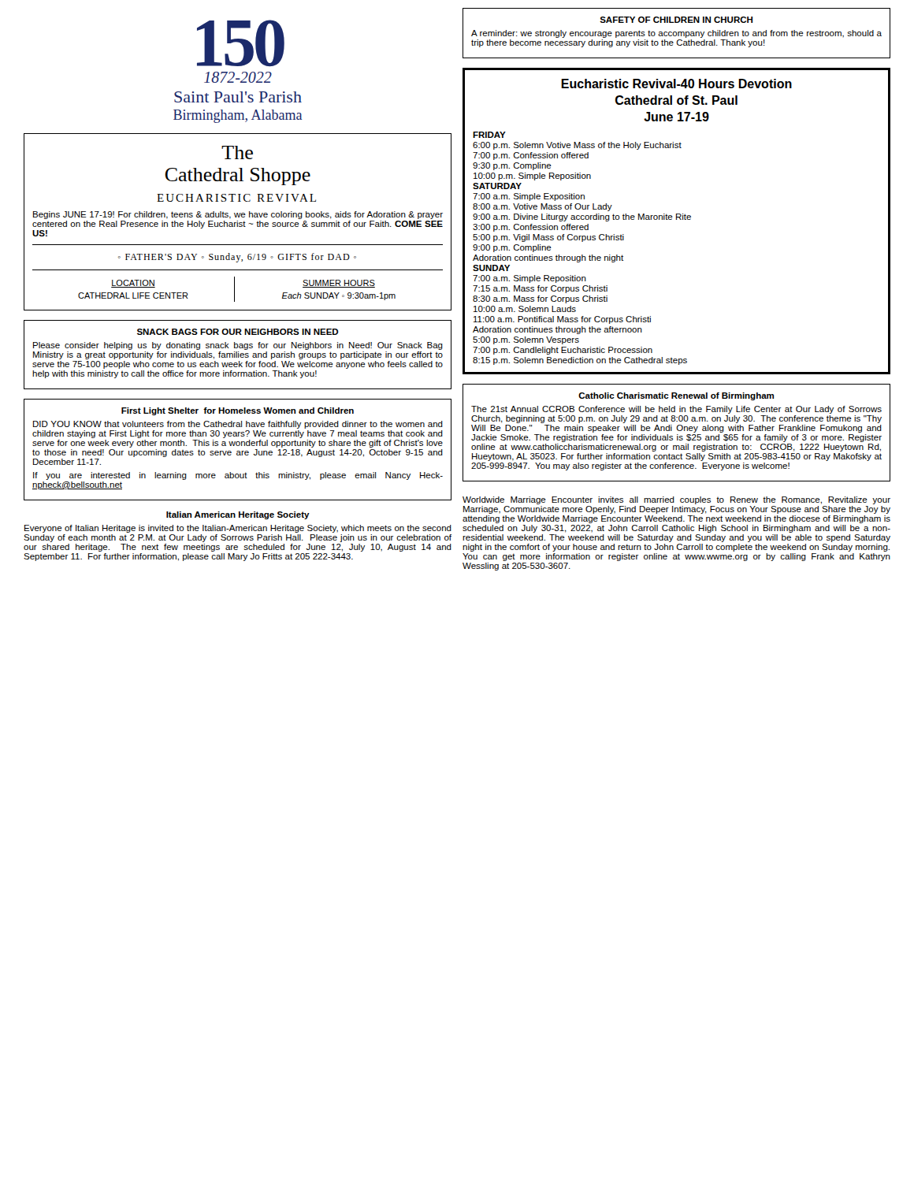150
1872-2022
Saint Paul's Parish
Birmingham, Alabama
The
Cathedral Shoppe
EUCHARISTIC REVIVAL
Begins JUNE 17-19! For children, teens & adults, we have coloring books, aids for Adoration & prayer centered on the Real Presence in the Holy Eucharist ~ the source & summit of our Faith. COME SEE US!
◦ FATHER'S DAY ◦ Sunday, 6/19 ◦ GIFTS for DAD ◦
| LOCATION | SUMMER HOURS |
| CATHEDRAL LIFE CENTER | Each SUNDAY ◦ 9:30am-1pm |
SNACK BAGS FOR OUR NEIGHBORS IN NEED
Please consider helping us by donating snack bags for our Neighbors in Need! Our Snack Bag Ministry is a great opportunity for individuals, families and parish groups to participate in our effort to serve the 75-100 people who come to us each week for food. We welcome anyone who feels called to help with this ministry to call the office for more information. Thank you!
First Light Shelter for Homeless Women and Children
DID YOU KNOW that volunteers from the Cathedral have faithfully provided dinner to the women and children staying at First Light for more than 30 years? We currently have 7 meal teams that cook and serve for one week every other month. This is a wonderful opportunity to share the gift of Christ's love to those in need! Our upcoming dates to serve are June 12-18, August 14-20, October 9-15 and December 11-17.
If you are interested in learning more about this ministry, please email Nancy Heck-npheck@bellsouth.net
Italian American Heritage Society
Everyone of Italian Heritage is invited to the Italian-American Heritage Society, which meets on the second Sunday of each month at 2 P.M. at Our Lady of Sorrows Parish Hall. Please join us in our celebration of our shared heritage. The next few meetings are scheduled for June 12, July 10, August 14 and September 11. For further information, please call Mary Jo Fritts at 205 222-3443.
SAFETY OF CHILDREN IN CHURCH
A reminder: we strongly encourage parents to accompany children to and from the restroom, should a trip there become necessary during any visit to the Cathedral. Thank you!
Eucharistic Revival-40 Hours Devotion
Cathedral of St. Paul
June 17-19
FRIDAY
6:00 p.m. Solemn Votive Mass of the Holy Eucharist
7:00 p.m. Confession offered
9:30 p.m. Compline
10:00 p.m. Simple Reposition
SATURDAY
7:00 a.m. Simple Exposition
8:00 a.m. Votive Mass of Our Lady
9:00 a.m. Divine Liturgy according to the Maronite Rite
3:00 p.m. Confession offered
5:00 p.m. Vigil Mass of Corpus Christi
9:00 p.m. Compline
Adoration continues through the night
SUNDAY
7:00 a.m. Simple Reposition
7:15 a.m. Mass for Corpus Christi
8:30 a.m. Mass for Corpus Christi
10:00 a.m. Solemn Lauds
11:00 a.m. Pontifical Mass for Corpus Christi
Adoration continues through the afternoon
5:00 p.m. Solemn Vespers
7:00 p.m. Candlelight Eucharistic Procession
8:15 p.m. Solemn Benediction on the Cathedral steps
Catholic Charismatic Renewal of Birmingham
The 21st Annual CCROB Conference will be held in the Family Life Center at Our Lady of Sorrows Church, beginning at 5:00 p.m. on July 29 and at 8:00 a.m. on July 30. The conference theme is "Thy Will Be Done." The main speaker will be Andi Oney along with Father Frankline Fomukong and Jackie Smoke. The registration fee for individuals is $25 and $65 for a family of 3 or more. Register online at www.catholiccharismaticrenewal.org or mail registration to: CCROB, 1222 Hueytown Rd, Hueytown, AL 35023. For further information contact Sally Smith at 205-983-4150 or Ray Makofsky at 205-999-8947. You may also register at the conference. Everyone is welcome!
Worldwide Marriage Encounter invites all married couples to Renew the Romance, Revitalize your Marriage, Communicate more Openly, Find Deeper Intimacy, Focus on Your Spouse and Share the Joy by attending the Worldwide Marriage Encounter Weekend. The next weekend in the diocese of Birmingham is scheduled on July 30-31, 2022, at John Carroll Catholic High School in Birmingham and will be a non- residential weekend. The weekend will be Saturday and Sunday and you will be able to spend Saturday night in the comfort of your house and return to John Carroll to complete the weekend on Sunday morning. You can get more information or register online at www.wwme.org or by calling Frank and Kathryn Wessling at 205-530-3607.